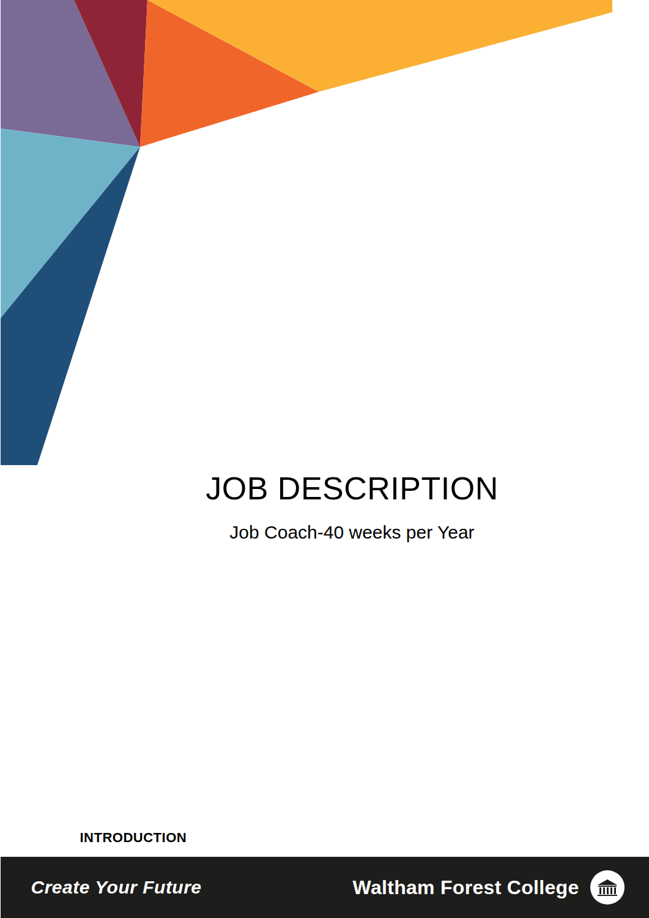JOB DESCRIPTION
Job Coach-40 weeks per Year
INTRODUCTION
Create Your Future
Waltham Forest College